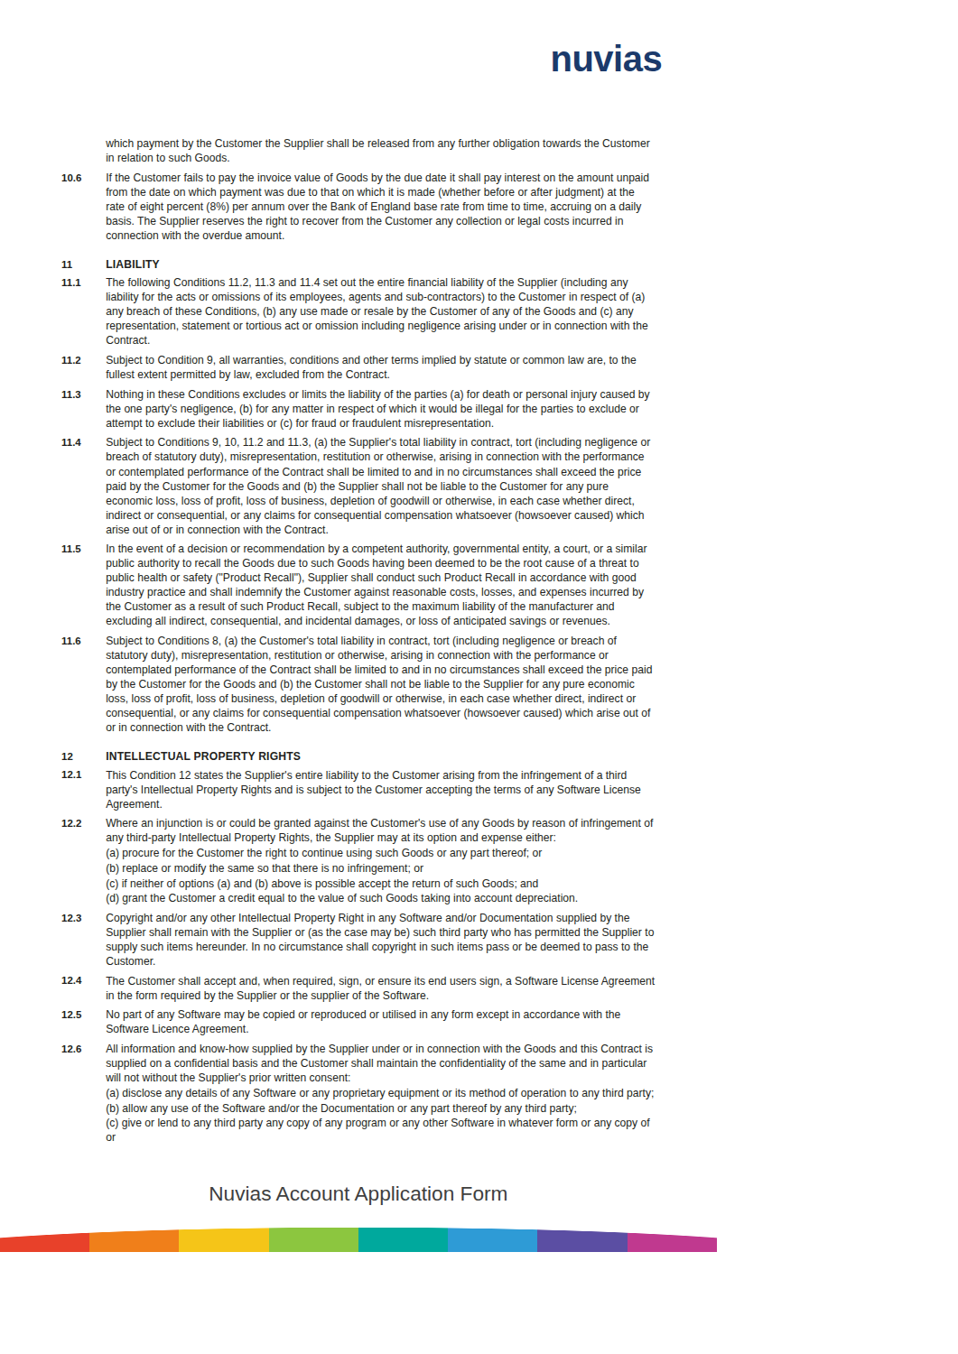nuvias
which payment by the Customer the Supplier shall be released from any further obligation towards the Customer in relation to such Goods.
10.6
If the Customer fails to pay the invoice value of Goods by the due date it shall pay interest on the amount unpaid from the date on which payment was due to that on which it is made (whether before or after judgment) at the rate of eight percent (8%) per annum over the Bank of England base rate from time to time, accruing on a daily basis. The Supplier reserves the right to recover from the Customer any collection or legal costs incurred in connection with the overdue amount.
11
LIABILITY
11.1
The following Conditions 11.2, 11.3 and 11.4 set out the entire financial liability of the Supplier (including any liability for the acts or omissions of its employees, agents and sub-contractors) to the Customer in respect of (a) any breach of these Conditions, (b) any use made or resale by the Customer of any of the Goods and (c) any representation, statement or tortious act or omission including negligence arising under or in connection with the Contract.
11.2
Subject to Condition 9, all warranties, conditions and other terms implied by statute or common law are, to the fullest extent permitted by law, excluded from the Contract.
11.3
Nothing in these Conditions excludes or limits the liability of the parties (a) for death or personal injury caused by the one party's negligence, (b) for any matter in respect of which it would be illegal for the parties to exclude or attempt to exclude their liabilities or (c) for fraud or fraudulent misrepresentation.
11.4
Subject to Conditions 9, 10, 11.2 and 11.3, (a) the Supplier's total liability in contract, tort (including negligence or breach of statutory duty), misrepresentation, restitution or otherwise, arising in connection with the performance or contemplated performance of the Contract shall be limited to and in no circumstances shall exceed the price paid by the Customer for the Goods and (b) the Supplier shall not be liable to the Customer for any pure economic loss, loss of profit, loss of business, depletion of goodwill or otherwise, in each case whether direct, indirect or consequential, or any claims for consequential compensation whatsoever (howsoever caused) which arise out of or in connection with the Contract.
11.5
In the event of a decision or recommendation by a competent authority, governmental entity, a court, or a similar public authority to recall the Goods due to such Goods having been deemed to be the root cause of a threat to public health or safety ("Product Recall"), Supplier shall conduct such Product Recall in accordance with good industry practice and shall indemnify the Customer against reasonable costs, losses, and expenses incurred by the Customer as a result of such Product Recall, subject to the maximum liability of the manufacturer and excluding all indirect, consequential, and incidental damages, or loss of anticipated savings or revenues.
11.6
Subject to Conditions 8, (a) the Customer's total liability in contract, tort (including negligence or breach of statutory duty), misrepresentation, restitution or otherwise, arising in connection with the performance or contemplated performance of the Contract shall be limited to and in no circumstances shall exceed the price paid by the Customer for the Goods and (b) the Customer shall not be liable to the Supplier for any pure economic loss, loss of profit, loss of business, depletion of goodwill or otherwise, in each case whether direct, indirect or consequential, or any claims for consequential compensation whatsoever (howsoever caused) which arise out of or in connection with the Contract.
12
INTELLECTUAL PROPERTY RIGHTS
12.1
This Condition 12 states the Supplier's entire liability to the Customer arising from the infringement of a third party's Intellectual Property Rights and is subject to the Customer accepting the terms of any Software License Agreement.
12.2
Where an injunction is or could be granted against the Customer's use of any Goods by reason of infringement of any third-party Intellectual Property Rights, the Supplier may at its option and expense either:
(a) procure for the Customer the right to continue using such Goods or any part thereof; or
(b) replace or modify the same so that there is no infringement; or
(c) if neither of options (a) and (b) above is possible accept the return of such Goods; and
(d) grant the Customer a credit equal to the value of such Goods taking into account depreciation.
12.3
Copyright and/or any other Intellectual Property Right in any Software and/or Documentation supplied by the Supplier shall remain with the Supplier or (as the case may be) such third party who has permitted the Supplier to supply such items hereunder. In no circumstance shall copyright in such items pass or be deemed to pass to the Customer.
12.4
The Customer shall accept and, when required, sign, or ensure its end users sign, a Software License Agreement in the form required by the Supplier or the supplier of the Software.
12.5
No part of any Software may be copied or reproduced or utilised in any form except in accordance with the Software Licence Agreement.
12.6
All information and know-how supplied by the Supplier under or in connection with the Goods and this Contract is supplied on a confidential basis and the Customer shall maintain the confidentiality of the same and in particular will not without the Supplier's prior written consent:
(a) disclose any details of any Software or any proprietary equipment or its method of operation to any third party;
(b) allow any use of the Software and/or the Documentation or any part thereof by any third party;
(c) give or lend to any third party any copy of any program or any other Software in whatever form or any copy of or
Nuvias Account Application Form